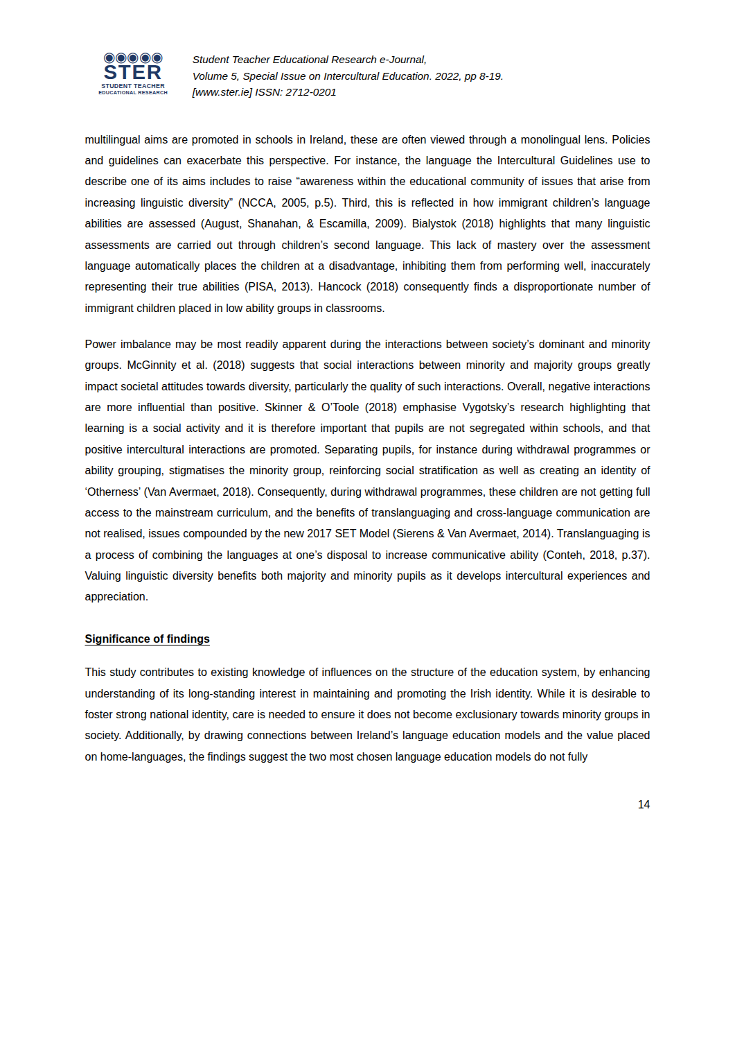◉◉◉◉◉ STER STUDENT TEACHER EDUCATIONAL RESEARCH
Student Teacher Educational Research e-Journal,
Volume 5, Special Issue on Intercultural Education. 2022, pp 8-19.
[www.ster.ie] ISSN: 2712-0201
multilingual aims are promoted in schools in Ireland, these are often viewed through a monolingual lens. Policies and guidelines can exacerbate this perspective. For instance, the language the Intercultural Guidelines use to describe one of its aims includes to raise “awareness within the educational community of issues that arise from increasing linguistic diversity” (NCCA, 2005, p.5). Third, this is reflected in how immigrant children’s language abilities are assessed (August, Shanahan, & Escamilla, 2009). Bialystok (2018) highlights that many linguistic assessments are carried out through children’s second language. This lack of mastery over the assessment language automatically places the children at a disadvantage, inhibiting them from performing well, inaccurately representing their true abilities (PISA, 2013). Hancock (2018) consequently finds a disproportionate number of immigrant children placed in low ability groups in classrooms.
Power imbalance may be most readily apparent during the interactions between society’s dominant and minority groups. McGinnity et al. (2018) suggests that social interactions between minority and majority groups greatly impact societal attitudes towards diversity, particularly the quality of such interactions. Overall, negative interactions are more influential than positive. Skinner & O’Toole (2018) emphasise Vygotsky’s research highlighting that learning is a social activity and it is therefore important that pupils are not segregated within schools, and that positive intercultural interactions are promoted. Separating pupils, for instance during withdrawal programmes or ability grouping, stigmatises the minority group, reinforcing social stratification as well as creating an identity of ‘Otherness’ (Van Avermaet, 2018). Consequently, during withdrawal programmes, these children are not getting full access to the mainstream curriculum, and the benefits of translanguaging and cross-language communication are not realised, issues compounded by the new 2017 SET Model (Sierens & Van Avermaet, 2014). Translanguaging is a process of combining the languages at one’s disposal to increase communicative ability (Conteh, 2018, p.37). Valuing linguistic diversity benefits both majority and minority pupils as it develops intercultural experiences and appreciation.
Significance of findings
This study contributes to existing knowledge of influences on the structure of the education system, by enhancing understanding of its long-standing interest in maintaining and promoting the Irish identity. While it is desirable to foster strong national identity, care is needed to ensure it does not become exclusionary towards minority groups in society. Additionally, by drawing connections between Ireland’s language education models and the value placed on home-languages, the findings suggest the two most chosen language education models do not fully
14